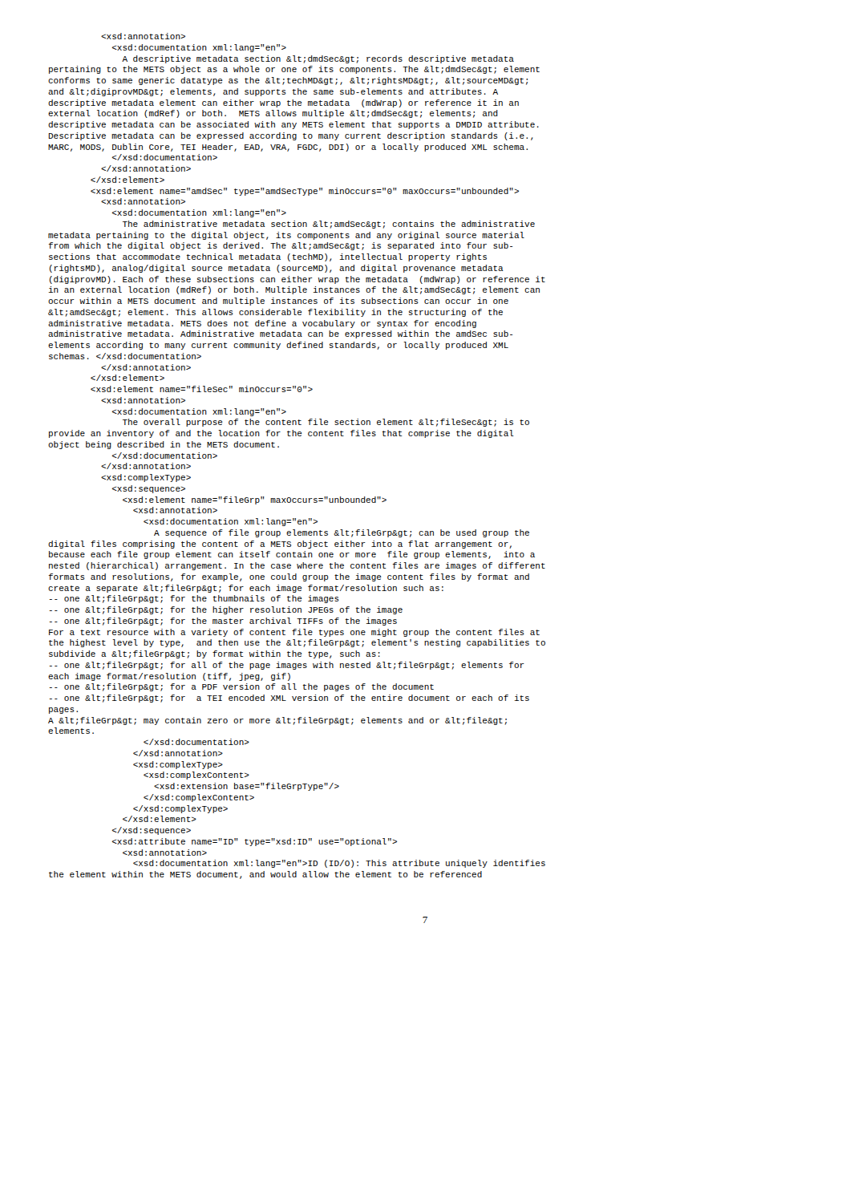<xsd:annotation>
            <xsd:documentation xml:lang="en">
              A descriptive metadata section &lt;dmdSec&gt; records descriptive metadata
pertaining to the METS object as a whole or one of its components. The &lt;dmdSec&gt; element
conforms to same generic datatype as the &lt;techMD&gt;, &lt;rightsMD&gt;, &lt;sourceMD&gt;
and &lt;digiprovMD&gt; elements, and supports the same sub-elements and attributes. A
descriptive metadata element can either wrap the metadata  (mdWrap) or reference it in an
external location (mdRef) or both.  METS allows multiple &lt;dmdSec&gt; elements; and
descriptive metadata can be associated with any METS element that supports a DMDID attribute.
Descriptive metadata can be expressed according to many current description standards (i.e.,
MARC, MODS, Dublin Core, TEI Header, EAD, VRA, FGDC, DDI) or a locally produced XML schema.
            </xsd:documentation>
          </xsd:annotation>
        </xsd:element>
        <xsd:element name="amdSec" type="amdSecType" minOccurs="0" maxOccurs="unbounded">
          <xsd:annotation>
            <xsd:documentation xml:lang="en">
              The administrative metadata section &lt;amdSec&gt; contains the administrative
metadata pertaining to the digital object, its components and any original source material
from which the digital object is derived. The &lt;amdSec&gt; is separated into four sub-
sections that accommodate technical metadata (techMD), intellectual property rights
(rightsMD), analog/digital source metadata (sourceMD), and digital provenance metadata
(digiprovMD). Each of these subsections can either wrap the metadata  (mdWrap) or reference it
in an external location (mdRef) or both. Multiple instances of the &lt;amdSec&gt; element can
occur within a METS document and multiple instances of its subsections can occur in one
&lt;amdSec&gt; element. This allows considerable flexibility in the structuring of the
administrative metadata. METS does not define a vocabulary or syntax for encoding
administrative metadata. Administrative metadata can be expressed within the amdSec sub-
elements according to many current community defined standards, or locally produced XML
schemas. </xsd:documentation>
          </xsd:annotation>
        </xsd:element>
        <xsd:element name="fileSec" minOccurs="0">
          <xsd:annotation>
            <xsd:documentation xml:lang="en">
              The overall purpose of the content file section element &lt;fileSec&gt; is to
provide an inventory of and the location for the content files that comprise the digital
object being described in the METS document.
            </xsd:documentation>
          </xsd:annotation>
          <xsd:complexType>
            <xsd:sequence>
              <xsd:element name="fileGrp" maxOccurs="unbounded">
                <xsd:annotation>
                  <xsd:documentation xml:lang="en">
                    A sequence of file group elements &lt;fileGrp&gt; can be used group the
digital files comprising the content of a METS object either into a flat arrangement or,
because each file group element can itself contain one or more  file group elements,  into a
nested (hierarchical) arrangement. In the case where the content files are images of different
formats and resolutions, for example, one could group the image content files by format and
create a separate &lt;fileGrp&gt; for each image format/resolution such as:
-- one &lt;fileGrp&gt; for the thumbnails of the images
-- one &lt;fileGrp&gt; for the higher resolution JPEGs of the image
-- one &lt;fileGrp&gt; for the master archival TIFFs of the images
For a text resource with a variety of content file types one might group the content files at
the highest level by type,  and then use the &lt;fileGrp&gt; element's nesting capabilities to
subdivide a &lt;fileGrp&gt; by format within the type, such as:
-- one &lt;fileGrp&gt; for all of the page images with nested &lt;fileGrp&gt; elements for
each image format/resolution (tiff, jpeg, gif)
-- one &lt;fileGrp&gt; for a PDF version of all the pages of the document
-- one &lt;fileGrp&gt; for  a TEI encoded XML version of the entire document or each of its
pages.
A &lt;fileGrp&gt; may contain zero or more &lt;fileGrp&gt; elements and or &lt;file&gt;
elements.
                  </xsd:documentation>
                </xsd:annotation>
                <xsd:complexType>
                  <xsd:complexContent>
                    <xsd:extension base="fileGrpType"/>
                  </xsd:complexContent>
                </xsd:complexType>
              </xsd:element>
            </xsd:sequence>
            <xsd:attribute name="ID" type="xsd:ID" use="optional">
              <xsd:annotation>
                <xsd:documentation xml:lang="en">ID (ID/O): This attribute uniquely identifies
the element within the METS document, and would allow the element to be referenced
7